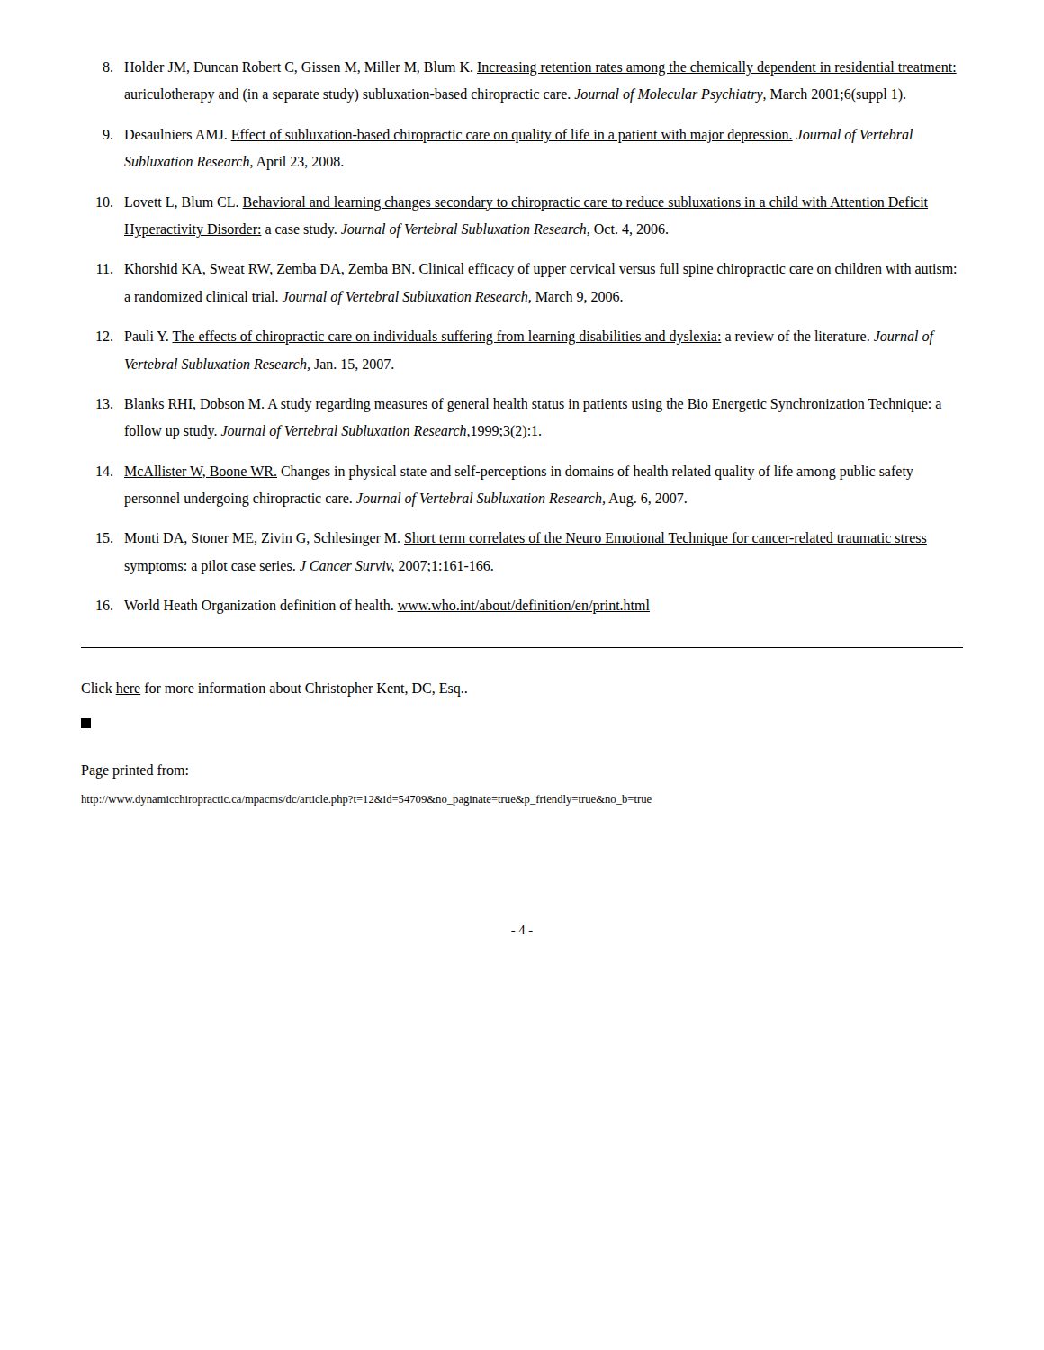Holder JM, Duncan Robert C, Gissen M, Miller M, Blum K. Increasing retention rates among the chemically dependent in residential treatment: auriculotherapy and (in a separate study) subluxation-based chiropractic care. Journal of Molecular Psychiatry, March 2001;6(suppl 1).
Desaulniers AMJ. Effect of subluxation-based chiropractic care on quality of life in a patient with major depression. Journal of Vertebral Subluxation Research, April 23, 2008.
Lovett L, Blum CL. Behavioral and learning changes secondary to chiropractic care to reduce subluxations in a child with Attention Deficit Hyperactivity Disorder: a case study. Journal of Vertebral Subluxation Research, Oct. 4, 2006.
Khorshid KA, Sweat RW, Zemba DA, Zemba BN. Clinical efficacy of upper cervical versus full spine chiropractic care on children with autism: a randomized clinical trial. Journal of Vertebral Subluxation Research, March 9, 2006.
Pauli Y. The effects of chiropractic care on individuals suffering from learning disabilities and dyslexia: a review of the literature. Journal of Vertebral Subluxation Research, Jan. 15, 2007.
Blanks RHI, Dobson M. A study regarding measures of general health status in patients using the Bio Energetic Synchronization Technique: a follow up study. Journal of Vertebral Subluxation Research, 1999;3(2):1.
McAllister W, Boone WR. Changes in physical state and self-perceptions in domains of health related quality of life among public safety personnel undergoing chiropractic care. Journal of Vertebral Subluxation Research, Aug. 6, 2007.
Monti DA, Stoner ME, Zivin G, Schlesinger M. Short term correlates of the Neuro Emotional Technique for cancer-related traumatic stress symptoms: a pilot case series. J Cancer Surviv, 2007;1:161-166.
World Heath Organization definition of health. www.who.int/about/definition/en/print.html
Click here for more information about Christopher Kent, DC, Esq..
Page printed from:
http://www.dynamicchiropractic.ca/mpacms/dc/article.php?t=12&id=54709&no_paginate=true&p_friendly=true&no_b=true
- 4 -